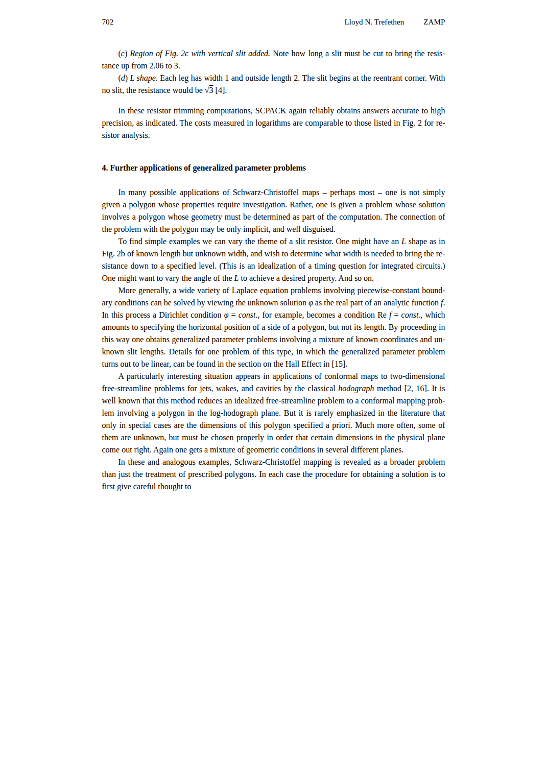702 Lloyd N. Trefethen ZAMP
(c) Region of Fig. 2c with vertical slit added. Note how long a slit must be cut to bring the resistance up from 2.06 to 3.
(d) L shape. Each leg has width 1 and outside length 2. The slit begins at the reentrant corner. With no slit, the resistance would be √3 [4].
In these resistor trimming computations, SCPACK again reliably obtains answers accurate to high precision, as indicated. The costs measured in logarithms are comparable to those listed in Fig. 2 for resistor analysis.
4. Further applications of generalized parameter problems
In many possible applications of Schwarz-Christoffel maps – perhaps most – one is not simply given a polygon whose properties require investigation. Rather, one is given a problem whose solution involves a polygon whose geometry must be determined as part of the computation. The connection of the problem with the polygon may be only implicit, and well disguised.
To find simple examples we can vary the theme of a slit resistor. One might have an L shape as in Fig. 2b of known length but unknown width, and wish to determine what width is needed to bring the resistance down to a specified level. (This is an idealization of a timing question for integrated circuits.) One might want to vary the angle of the L to achieve a desired property. And so on.
More generally, a wide variety of Laplace equation problems involving piecewise-constant boundary conditions can be solved by viewing the unknown solution φ as the real part of an analytic function f. In this process a Dirichlet condition φ = const., for example, becomes a condition Re f = const., which amounts to specifying the horizontal position of a side of a polygon, but not its length. By proceeding in this way one obtains generalized parameter problems involving a mixture of known coordinates and unknown slit lengths. Details for one problem of this type, in which the generalized parameter problem turns out to be linear, can be found in the section on the Hall Effect in [15].
A particularly interesting situation appears in applications of conformal maps to two-dimensional free-streamline problems for jets, wakes, and cavities by the classical hodograph method [2, 16]. It is well known that this method reduces an idealized free-streamline problem to a conformal mapping problem involving a polygon in the log-hodograph plane. But it is rarely emphasized in the literature that only in special cases are the dimensions of this polygon specified a priori. Much more often, some of them are unknown, but must be chosen properly in order that certain dimensions in the physical plane come out right. Again one gets a mixture of geometric conditions in several different planes.
In these and analogous examples, Schwarz-Christoffel mapping is revealed as a broader problem than just the treatment of prescribed polygons. In each case the procedure for obtaining a solution is to first give careful thought to